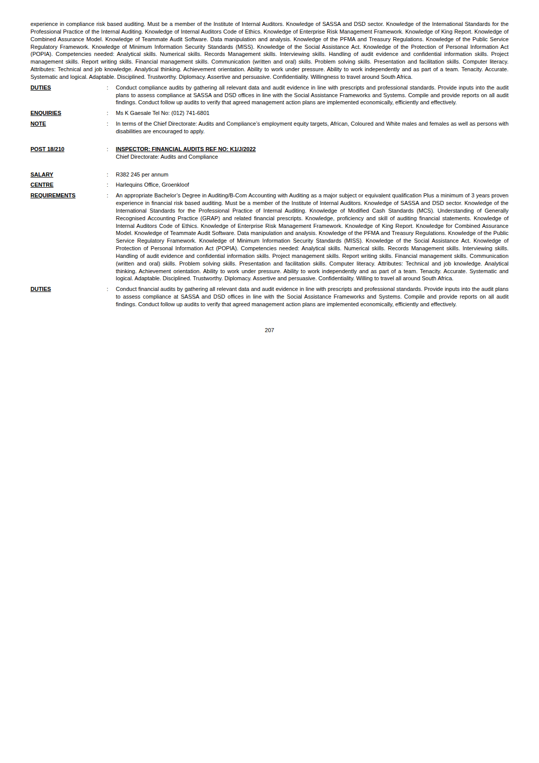experience in compliance risk based auditing. Must be a member of the Institute of Internal Auditors. Knowledge of SASSA and DSD sector. Knowledge of the International Standards for the Professional Practice of the Internal Auditing. Knowledge of Internal Auditors Code of Ethics. Knowledge of Enterprise Risk Management Framework. Knowledge of King Report. Knowledge of Combined Assurance Model. Knowledge of Teammate Audit Software. Data manipulation and analysis. Knowledge of the PFMA and Treasury Regulations. Knowledge of the Public Service Regulatory Framework. Knowledge of Minimum Information Security Standards (MISS). Knowledge of the Social Assistance Act. Knowledge of the Protection of Personal Information Act (POPIA). Competencies needed: Analytical skills. Numerical skills. Records Management skills. Interviewing skills. Handling of audit evidence and confidential information skills. Project management skills. Report writing skills. Financial management skills. Communication (written and oral) skills. Problem solving skills. Presentation and facilitation skills. Computer literacy. Attributes: Technical and job knowledge. Analytical thinking. Achievement orientation. Ability to work under pressure. Ability to work independently and as part of a team. Tenacity. Accurate. Systematic and logical. Adaptable. Disciplined. Trustworthy. Diplomacy. Assertive and persuasive. Confidentiality. Willingness to travel around South Africa.
| DUTIES | : | Conduct compliance audits by gathering all relevant data and audit evidence in line with prescripts and professional standards. Provide inputs into the audit plans to assess compliance at SASSA and DSD offices in line with the Social Assistance Frameworks and Systems. Compile and provide reports on all audit findings. Conduct follow up audits to verify that agreed management action plans are implemented economically, efficiently and effectively. |
| ENQUIRIES | : | Ms K Gaesale Tel No: (012) 741-6801 |
| NOTE | : | In terms of the Chief Directorate: Audits and Compliance’s employment equity targets, African, Coloured and White males and females as well as persons with disabilities are encouraged to apply. |
| POST 18/210 | : | INSPECTOR: FINANCIAL AUDITS REF NO: K1/J/2022 Chief Directorate: Audits and Compliance |
| SALARY | : | R382 245 per annum |
| CENTRE | : | Harlequins Office, Groenkloof |
| REQUIREMENTS | : | An appropriate Bachelor’s Degree in Auditing/B-Com Accounting with Auditing as a major subject or equivalent qualification Plus a minimum of 3 years proven experience in financial risk based auditing. Must be a member of the Institute of Internal Auditors. Knowledge of SASSA and DSD sector. Knowledge of the International Standards for the Professional Practice of Internal Auditing. Knowledge of Modified Cash Standards (MCS). Understanding of Generally Recognised Accounting Practice (GRAP) and related financial prescripts. Knowledge, proficiency and skill of auditing financial statements. Knowledge of Internal Auditors Code of Ethics. Knowledge of Enterprise Risk Management Framework. Knowledge of King Report. Knowledge for Combined Assurance Model. Knowledge of Teammate Audit Software. Data manipulation and analysis. Knowledge of the PFMA and Treasury Regulations. Knowledge of the Public Service Regulatory Framework. Knowledge of Minimum Information Security Standards (MISS). Knowledge of the Social Assistance Act. Knowledge of Protection of Personal Information Act (POPIA). Competencies needed: Analytical skills. Numerical skills. Records Management skills. Interviewing skills. Handling of audit evidence and confidential information skills. Project management skills. Report writing skills. Financial management skills. Communication (written and oral) skills. Problem solving skills. Presentation and facilitation skills. Computer literacy. Attributes: Technical and job knowledge. Analytical thinking. Achievement orientation. Ability to work under pressure. Ability to work independently and as part of a team. Tenacity. Accurate. Systematic and logical. Adaptable. Disciplined. Trustworthy. Diplomacy. Assertive and persuasive. Confidentiality. Willing to travel all around South Africa. |
| DUTIES | : | Conduct financial audits by gathering all relevant data and audit evidence in line with prescripts and professional standards. Provide inputs into the audit plans to assess compliance at SASSA and DSD offices in line with the Social Assistance Frameworks and Systems. Compile and provide reports on all audit findings. Conduct follow up audits to verify that agreed management action plans are implemented economically, efficiently and effectively. |
207